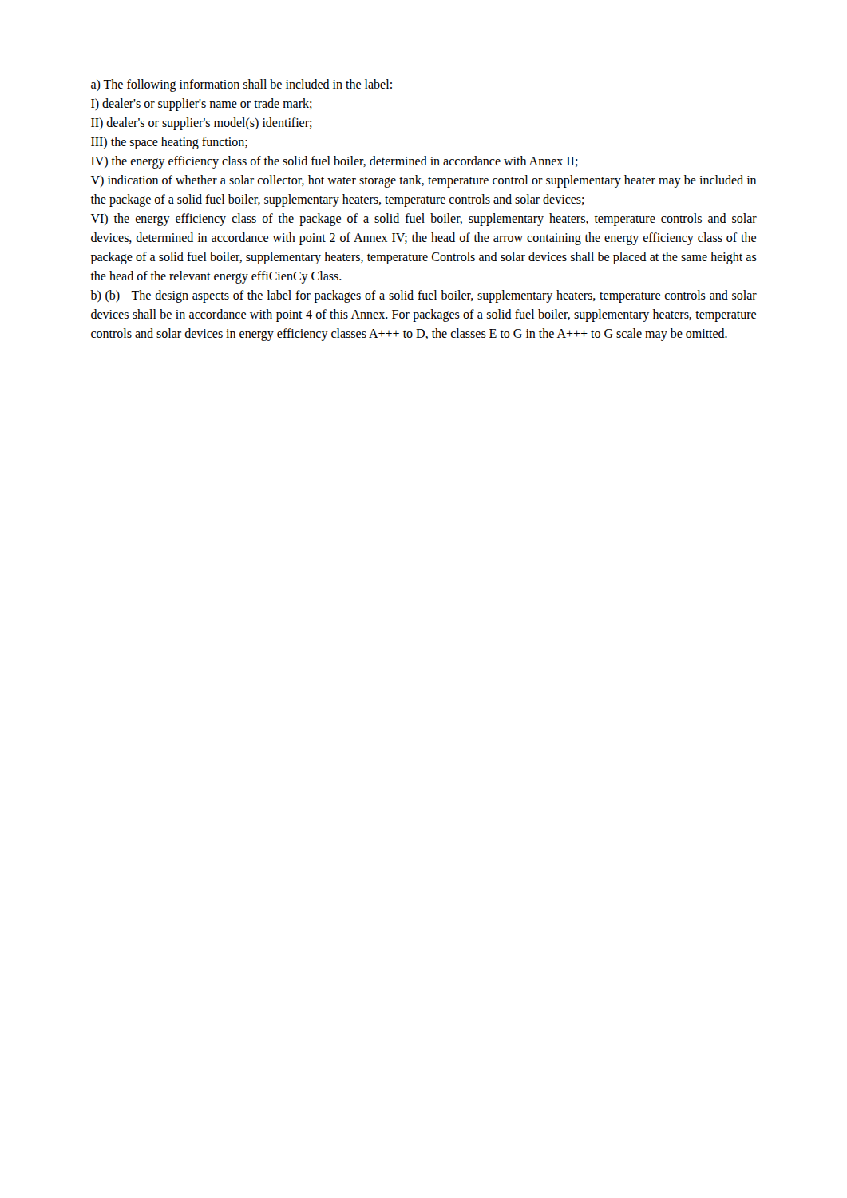a) The following information shall be included in the label:
I) dealer's or supplier's name or trade mark;
II) dealer's or supplier's model(s) identifier;
III) the space heating function;
IV) the energy efficiency class of the solid fuel boiler, determined in accordance with Annex II;
V) indication of whether a solar collector, hot water storage tank, temperature control or supplementary heater may be included in the package of a solid fuel boiler, supplementary heaters, temperature controls and solar devices;
VI) the energy efficiency class of the package of a solid fuel boiler, supplementary heaters, temperature controls and solar devices, determined in accordance with point 2 of Annex IV; the head of the arrow containing the energy efficiency class of the package of a solid fuel boiler, supplementary heaters, temperature Controls and solar devices shall be placed at the same height as the head of the relevant energy effiCienCy Class.
b) (b) The design aspects of the label for packages of a solid fuel boiler, supplementary heaters, temperature controls and solar devices shall be in accordance with point 4 of this Annex. For packages of a solid fuel boiler, supplementary heaters, temperature controls and solar devices in energy efficiency classes A+++ to D, the classes E to G in the A+++ to G scale may be omitted.